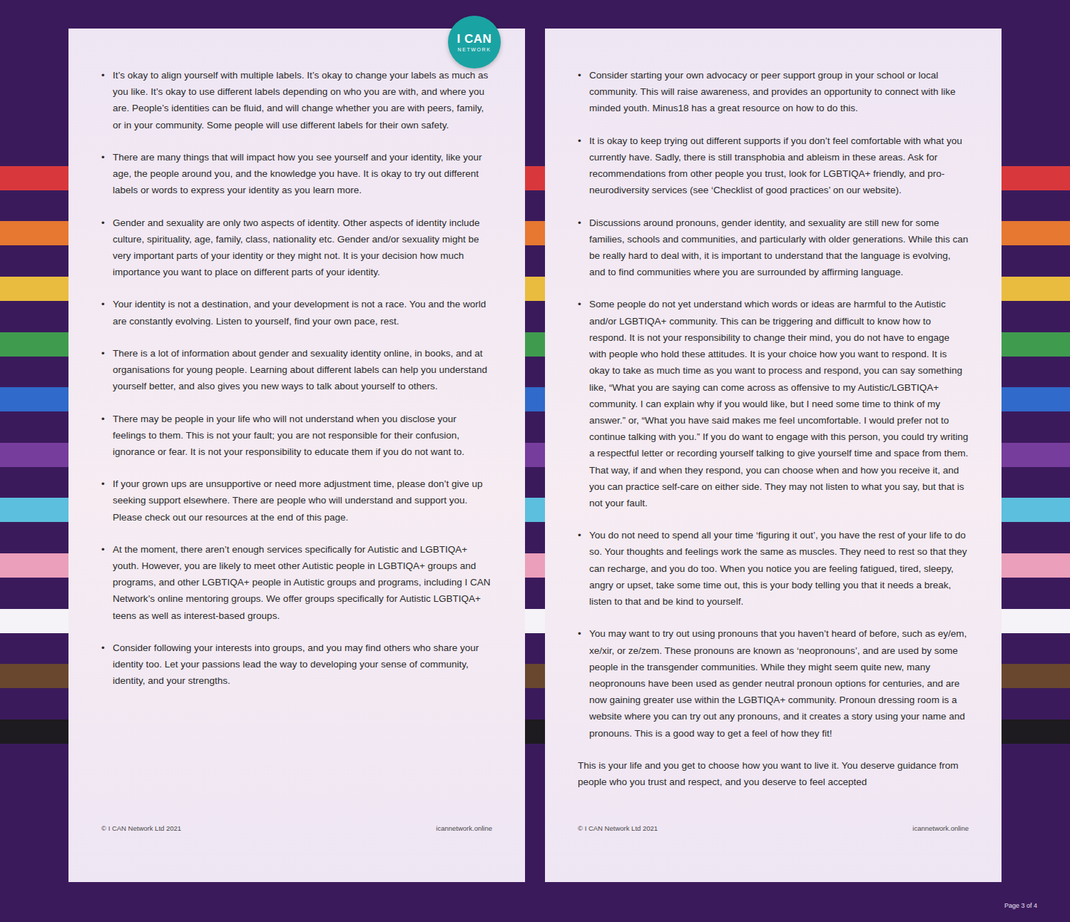I CAN NETWORK
It’s okay to align yourself with multiple labels. It’s okay to change your labels as much as you like. It’s okay to use different labels depending on who you are with, and where you are. People’s identities can be fluid, and will change whether you are with peers, family, or in your community. Some people will use different labels for their own safety.
There are many things that will impact how you see yourself and your identity, like your age, the people around you, and the knowledge you have. It is okay to try out different labels or words to express your identity as you learn more.
Gender and sexuality are only two aspects of identity. Other aspects of identity include culture, spirituality, age, family, class, nationality etc. Gender and/or sexuality might be very important parts of your identity or they might not. It is your decision how much importance you want to place on different parts of your identity.
Your identity is not a destination, and your development is not a race. You and the world are constantly evolving. Listen to yourself, find your own pace, rest.
There is a lot of information about gender and sexuality identity online, in books, and at organisations for young people. Learning about different labels can help you understand yourself better, and also gives you new ways to talk about yourself to others.
There may be people in your life who will not understand when you disclose your feelings to them. This is not your fault; you are not responsible for their confusion, ignorance or fear. It is not your responsibility to educate them if you do not want to.
If your grown ups are unsupportive or need more adjustment time, please don’t give up seeking support elsewhere. There are people who will understand and support you. Please check out our resources at the end of this page.
At the moment, there aren’t enough services specifically for Autistic and LGBTIQA+ youth. However, you are likely to meet other Autistic people in LGBTIQA+ groups and programs, and other LGBTIQA+ people in Autistic groups and programs, including I CAN Network’s online mentoring groups. We offer groups specifically for Autistic LGBTIQA+ teens as well as interest-based groups.
Consider following your interests into groups, and you may find others who share your identity too. Let your passions lead the way to developing your sense of community, identity, and your strengths.
© I CAN Network Ltd 2021 icannetwork.online
Consider starting your own advocacy or peer support group in your school or local community. This will raise awareness, and provides an opportunity to connect with like minded youth. Minus18 has a great resource on how to do this.
It is okay to keep trying out different supports if you don’t feel comfortable with what you currently have. Sadly, there is still transphobia and ableism in these areas. Ask for recommendations from other people you trust, look for LGBTIQA+ friendly, and pro-neurodiversity services (see ‘Checklist of good practices’ on our website).
Discussions around pronouns, gender identity, and sexuality are still new for some families, schools and communities, and particularly with older generations. While this can be really hard to deal with, it is important to understand that the language is evolving, and to find communities where you are surrounded by affirming language.
Some people do not yet understand which words or ideas are harmful to the Autistic and/or LGBTIQA+ community. This can be triggering and difficult to know how to respond. It is not your responsibility to change their mind, you do not have to engage with people who hold these attitudes. It is your choice how you want to respond. It is okay to take as much time as you want to process and respond, you can say something like, “What you are saying can come across as offensive to my Autistic/LGBTIQA+ community. I can explain why if you would like, but I need some time to think of my answer.” or, “What you have said makes me feel uncomfortable. I would prefer not to continue talking with you.” If you do want to engage with this person, you could try writing a respectful letter or recording yourself talking to give yourself time and space from them. That way, if and when they respond, you can choose when and how you receive it, and you can practice self-care on either side. They may not listen to what you say, but that is not your fault.
You do not need to spend all your time ‘figuring it out’, you have the rest of your life to do so. Your thoughts and feelings work the same as muscles. They need to rest so that they can recharge, and you do too. When you notice you are feeling fatigued, tired, sleepy, angry or upset, take some time out, this is your body telling you that it needs a break, listen to that and be kind to yourself.
You may want to try out using pronouns that you haven’t heard of before, such as ey/em, xe/xir, or ze/zem. These pronouns are known as ‘neopronouns’, and are used by some people in the transgender communities. While they might seem quite new, many neopronouns have been used as gender neutral pronoun options for centuries, and are now gaining greater use within the LGBTIQA+ community. Pronoun dressing room is a website where you can try out any pronouns, and it creates a story using your name and pronouns. This is a good way to get a feel of how they fit!
This is your life and you get to choose how you want to live it. You deserve guidance from people who you trust and respect, and you deserve to feel accepted
© I CAN Network Ltd 2021 icannetwork.online
Page 3 of 4